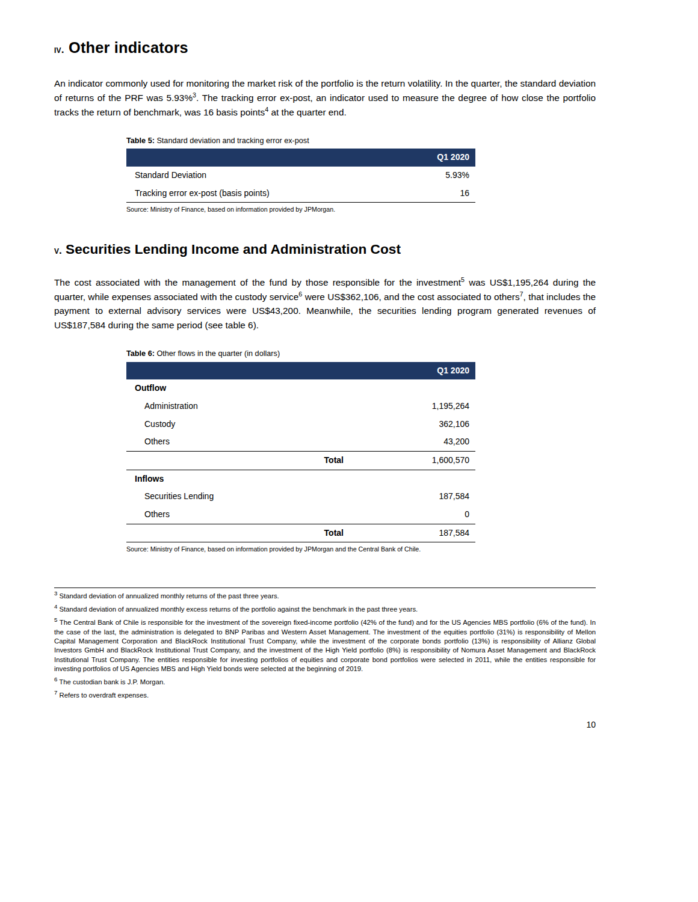IV. Other indicators
An indicator commonly used for monitoring the market risk of the portfolio is the return volatility. In the quarter, the standard deviation of returns of the PRF was 5.93%3. The tracking error ex-post, an indicator used to measure the degree of how close the portfolio tracks the return of benchmark, was 16 basis points4 at the quarter end.
Table 5: Standard deviation and tracking error ex-post
| | Q1 2020 |
| --- | --- |
| Standard Deviation | 5.93% |
| Tracking error ex-post (basis points) | 16 |
Source: Ministry of Finance, based on information provided by JPMorgan.
V. Securities Lending Income and Administration Cost
The cost associated with the management of the fund by those responsible for the investment5 was US$1,195,264 during the quarter, while expenses associated with the custody service6 were US$362,106, and the cost associated to others7, that includes the payment to external advisory services were US$43,200. Meanwhile, the securities lending program generated revenues of US$187,584 during the same period (see table 6).
Table 6: Other flows in the quarter (in dollars)
| | Q1 2020 |
| --- | --- |
| Outflow | |
| Administration | 1,195,264 |
| Custody | 362,106 |
| Others | 43,200 |
| Total | 1,600,570 |
| Inflows | |
| Securities Lending | 187,584 |
| Others | 0 |
| Total | 187,584 |
Source: Ministry of Finance, based on information provided by JPMorgan and the Central Bank of Chile.
3 Standard deviation of annualized monthly returns of the past three years.
4 Standard deviation of annualized monthly excess returns of the portfolio against the benchmark in the past three years.
5 The Central Bank of Chile is responsible for the investment of the sovereign fixed-income portfolio (42% of the fund) and for the US Agencies MBS portfolio (6% of the fund). In the case of the last, the administration is delegated to BNP Paribas and Western Asset Management. The investment of the equities portfolio (31%) is responsibility of Mellon Capital Management Corporation and BlackRock Institutional Trust Company, while the investment of the corporate bonds portfolio (13%) is responsibility of Allianz Global Investors GmbH and BlackRock Institutional Trust Company, and the investment of the High Yield portfolio (8%) is responsibility of Nomura Asset Management and BlackRock Institutional Trust Company. The entities responsible for investing portfolios of equities and corporate bond portfolios were selected in 2011, while the entities responsible for investing portfolios of US Agencies MBS and High Yield bonds were selected at the beginning of 2019.
6 The custodian bank is J.P. Morgan.
7 Refers to overdraft expenses.
10